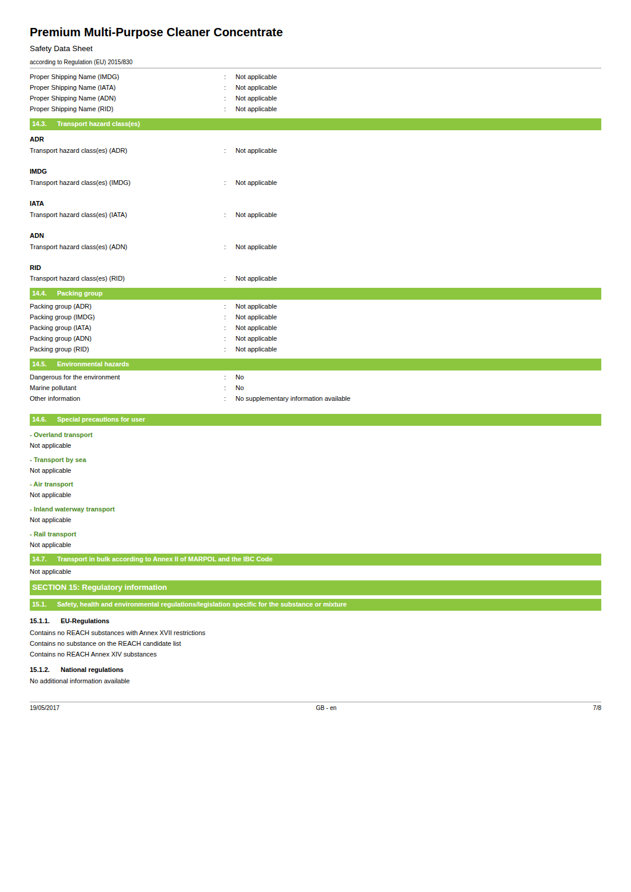Premium Multi-Purpose Cleaner Concentrate
Safety Data Sheet
according to Regulation (EU) 2015/830
| Proper Shipping Name (IMDG) | : | Not applicable |
| Proper Shipping Name (IATA) | : | Not applicable |
| Proper Shipping Name (ADN) | : | Not applicable |
| Proper Shipping Name (RID) | : | Not applicable |
14.3. Transport hazard class(es)
ADR
| Transport hazard class(es) (ADR) | : | Not applicable |
IMDG
| Transport hazard class(es) (IMDG) | : | Not applicable |
IATA
| Transport hazard class(es) (IATA) | : | Not applicable |
ADN
| Transport hazard class(es) (ADN) | : | Not applicable |
RID
| Transport hazard class(es) (RID) | : | Not applicable |
14.4. Packing group
| Packing group (ADR) | : | Not applicable |
| Packing group (IMDG) | : | Not applicable |
| Packing group (IATA) | : | Not applicable |
| Packing group (ADN) | : | Not applicable |
| Packing group (RID) | : | Not applicable |
14.5. Environmental hazards
| Dangerous for the environment | : | No |
| Marine pollutant | : | No |
| Other information | : | No supplementary information available |
14.6. Special precautions for user
- Overland transport
Not applicable
- Transport by sea
Not applicable
- Air transport
Not applicable
- Inland waterway transport
Not applicable
- Rail transport
Not applicable
14.7. Transport in bulk according to Annex II of MARPOL and the IBC Code
Not applicable
SECTION 15: Regulatory information
15.1. Safety, health and environmental regulations/legislation specific for the substance or mixture
15.1.1. EU-Regulations
Contains no REACH substances with Annex XVII restrictions
Contains no substance on the REACH candidate list
Contains no REACH Annex XIV substances
15.1.2. National regulations
No additional information available
19/05/2017 GB - en 7/8